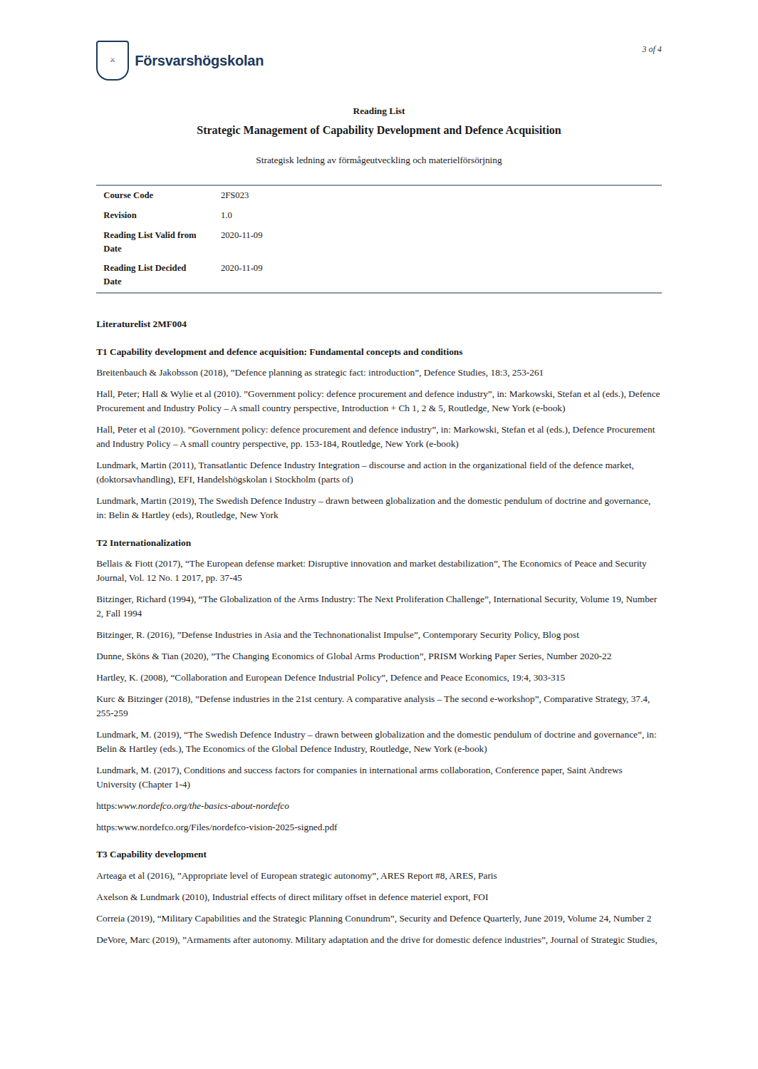⚔
Försvarshögskolan
3 of 4
Reading List
Strategic Management of Capability Development and Defence Acquisition
Strategisk ledning av förmågeutveckling och materielförsörjning
| Course Code | 2FS023 |
| Revision | 1.0 |
| Reading List Valid from Date | 2020-11-09 |
| Reading List Decided Date | 2020-11-09 |
Literaturelist 2MF004
T1 Capability development and defence acquisition: Fundamental concepts and conditions
Breitenbauch & Jakobsson (2018), ”Defence planning as strategic fact: introduction”, Defence Studies, 18:3, 253-261
Hall, Peter; Hall & Wylie et al (2010). ”Government policy: defence procurement and defence industry”, in: Markowski, Stefan et al (eds.), Defence Procurement and Industry Policy – A small country perspective, Introduction + Ch 1, 2 & 5, Routledge, New York (e-book)
Hall, Peter et al (2010). ”Government policy: defence procurement and defence industry”, in: Markowski, Stefan et al (eds.), Defence Procurement and Industry Policy – A small country perspective, pp. 153-184, Routledge, New York (e-book)
Lundmark, Martin (2011), Transatlantic Defence Industry Integration – discourse and action in the organizational field of the defence market, (doktorsavhandling), EFI, Handelshögskolan i Stockholm (parts of)
Lundmark, Martin (2019), The Swedish Defence Industry – drawn between globalization and the domestic pendulum of doctrine and governance, in: Belin & Hartley (eds), Routledge, New York
T2 Internationalization
Bellais & Fiott (2017), “The European defense market: Disruptive innovation and market destabilization”, The Economics of Peace and Security Journal, Vol. 12 No. 1 2017, pp. 37-45
Bitzinger, Richard (1994), “The Globalization of the Arms Industry: The Next Proliferation Challenge”, International Security, Volume 19, Number 2, Fall 1994
Bitzinger, R. (2016), ”Defense Industries in Asia and the Technonationalist Impulse”, Contemporary Security Policy, Blog post
Dunne, Sköns & Tian (2020), ”The Changing Economics of Global Arms Production”, PRISM Working Paper Series, Number 2020-22
Hartley, K. (2008), “Collaboration and European Defence Industrial Policy”, Defence and Peace Economics, 19:4, 303-315
Kurc & Bitzinger (2018), ”Defense industries in the 21st century. A comparative analysis – The second e-workshop”, Comparative Strategy, 37.4, 255-259
Lundmark, M. (2019), “The Swedish Defence Industry – drawn between globalization and the domestic pendulum of doctrine and governance”, in: Belin & Hartley (eds.), The Economics of the Global Defence Industry, Routledge, New York (e-book)
Lundmark, M. (2017), Conditions and success factors for companies in international arms collaboration, Conference paper, Saint Andrews University (Chapter 1-4)
https:www.nordefco.org/the-basics-about-nordefco
https:www.nordefco.org/Files/nordefco-vision-2025-signed.pdf
T3 Capability development
Arteaga et al (2016), ”Appropriate level of European strategic autonomy”, ARES Report #8, ARES, Paris
Axelson & Lundmark (2010), Industrial effects of direct military offset in defence materiel export, FOI
Correia (2019), “Military Capabilities and the Strategic Planning Conundrum”, Security and Defence Quarterly, June 2019, Volume 24, Number 2
DeVore, Marc (2019), ”Armaments after autonomy. Military adaptation and the drive for domestic defence industries”, Journal of Strategic Studies,